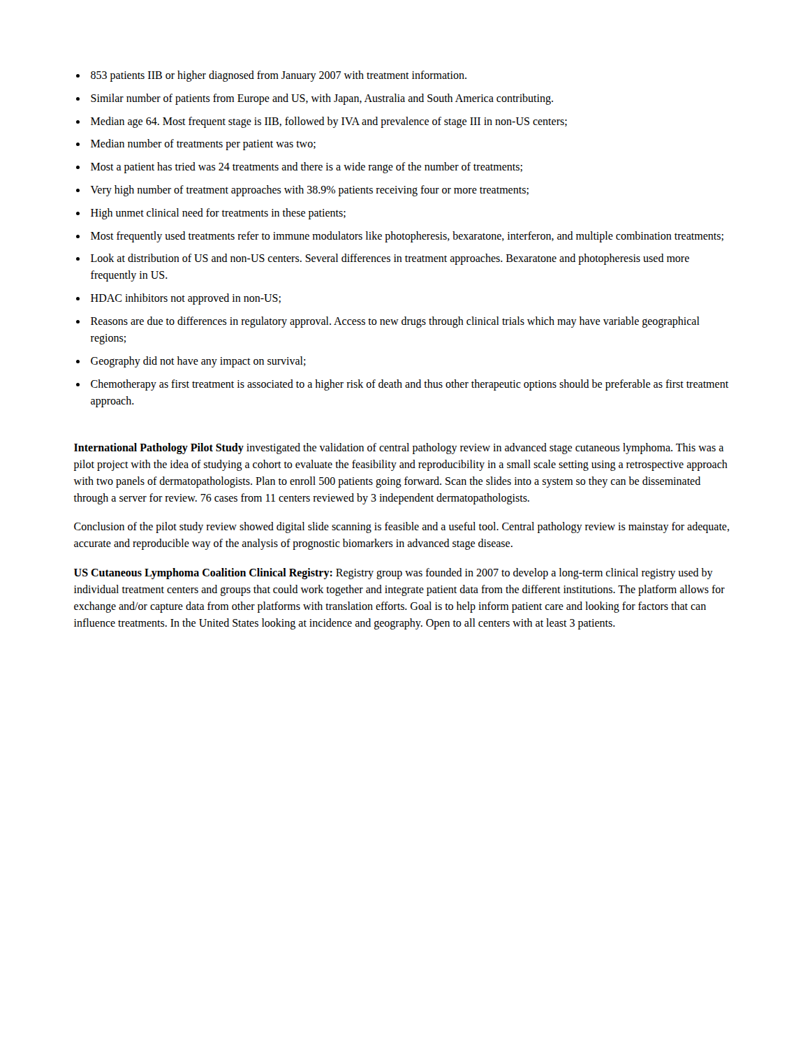853 patients IIB or higher diagnosed from January 2007 with treatment information.
Similar number of patients from Europe and US, with Japan, Australia and South America contributing.
Median age 64. Most frequent stage is IIB, followed by IVA and prevalence of stage III in non-US centers;
Median number of treatments per patient was two;
Most a patient has tried was 24 treatments and there is a wide range of the number of treatments;
Very high number of treatment approaches with 38.9% patients receiving four or more treatments;
High unmet clinical need for treatments in these patients;
Most frequently used treatments refer to immune modulators like photopheresis, bexaratone, interferon, and multiple combination treatments;
Look at distribution of US and non-US centers. Several differences in treatment approaches. Bexaratone and photopheresis used more frequently in US.
HDAC inhibitors not approved in non-US;
Reasons are due to differences in regulatory approval. Access to new drugs through clinical trials which may have variable geographical regions;
Geography did not have any impact on survival;
Chemotherapy as first treatment is associated to a higher risk of death and thus other therapeutic options should be preferable as first treatment approach.
International Pathology Pilot Study investigated the validation of central pathology review in advanced stage cutaneous lymphoma. This was a pilot project with the idea of studying a cohort to evaluate the feasibility and reproducibility in a small scale setting using a retrospective approach with two panels of dermatopathologists. Plan to enroll 500 patients going forward. Scan the slides into a system so they can be disseminated through a server for review. 76 cases from 11 centers reviewed by 3 independent dermatopathologists.
Conclusion of the pilot study review showed digital slide scanning is feasible and a useful tool. Central pathology review is mainstay for adequate, accurate and reproducible way of the analysis of prognostic biomarkers in advanced stage disease.
US Cutaneous Lymphoma Coalition Clinical Registry: Registry group was founded in 2007 to develop a long-term clinical registry used by individual treatment centers and groups that could work together and integrate patient data from the different institutions. The platform allows for exchange and/or capture data from other platforms with translation efforts. Goal is to help inform patient care and looking for factors that can influence treatments. In the United States looking at incidence and geography. Open to all centers with at least 3 patients.